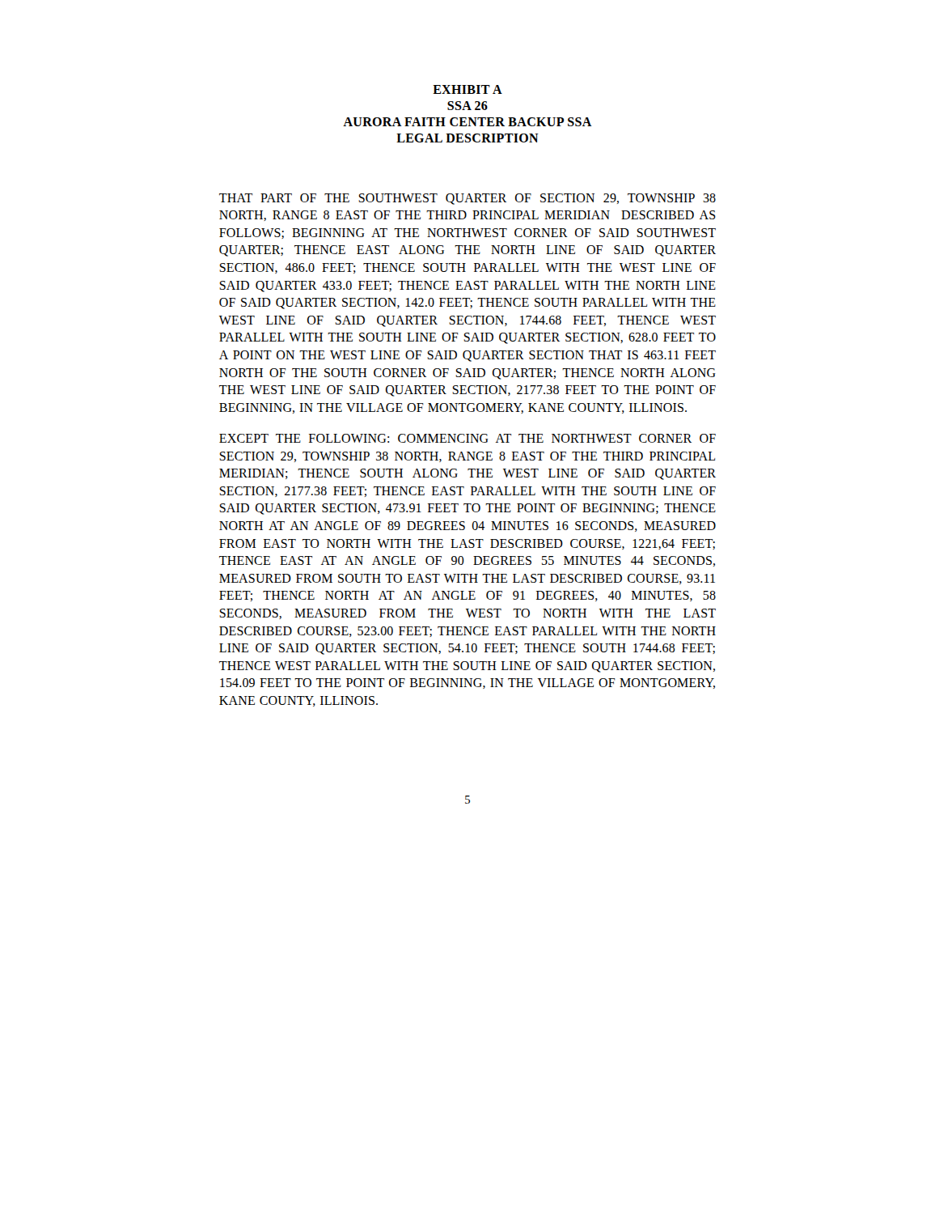EXHIBIT A
SSA 26
AURORA FAITH CENTER BACKUP SSA
LEGAL DESCRIPTION
THAT PART OF THE SOUTHWEST QUARTER OF SECTION 29, TOWNSHIP 38 NORTH, RANGE 8 EAST OF THE THIRD PRINCIPAL MERIDIAN DESCRIBED AS FOLLOWS; BEGINNING AT THE NORTHWEST CORNER OF SAID SOUTHWEST QUARTER; THENCE EAST ALONG THE NORTH LINE OF SAID QUARTER SECTION, 486.0 FEET; THENCE SOUTH PARALLEL WITH THE WEST LINE OF SAID QUARTER 433.0 FEET; THENCE EAST PARALLEL WITH THE NORTH LINE OF SAID QUARTER SECTION, 142.0 FEET; THENCE SOUTH PARALLEL WITH THE WEST LINE OF SAID QUARTER SECTION, 1744.68 FEET, THENCE WEST PARALLEL WITH THE SOUTH LINE OF SAID QUARTER SECTION, 628.0 FEET TO A POINT ON THE WEST LINE OF SAID QUARTER SECTION THAT IS 463.11 FEET NORTH OF THE SOUTH CORNER OF SAID QUARTER; THENCE NORTH ALONG THE WEST LINE OF SAID QUARTER SECTION, 2177.38 FEET TO THE POINT OF BEGINNING, IN THE VILLAGE OF MONTGOMERY, KANE COUNTY, ILLINOIS.
EXCEPT THE FOLLOWING: COMMENCING AT THE NORTHWEST CORNER OF SECTION 29, TOWNSHIP 38 NORTH, RANGE 8 EAST OF THE THIRD PRINCIPAL MERIDIAN; THENCE SOUTH ALONG THE WEST LINE OF SAID QUARTER SECTION, 2177.38 FEET; THENCE EAST PARALLEL WITH THE SOUTH LINE OF SAID QUARTER SECTION, 473.91 FEET TO THE POINT OF BEGINNING; THENCE NORTH AT AN ANGLE OF 89 DEGREES 04 MINUTES 16 SECONDS, MEASURED FROM EAST TO NORTH WITH THE LAST DESCRIBED COURSE, 1221,64 FEET; THENCE EAST AT AN ANGLE OF 90 DEGREES 55 MINUTES 44 SECONDS, MEASURED FROM SOUTH TO EAST WITH THE LAST DESCRIBED COURSE, 93.11 FEET; THENCE NORTH AT AN ANGLE OF 91 DEGREES, 40 MINUTES, 58 SECONDS, MEASURED FROM THE WEST TO NORTH WITH THE LAST DESCRIBED COURSE, 523.00 FEET; THENCE EAST PARALLEL WITH THE NORTH LINE OF SAID QUARTER SECTION, 54.10 FEET; THENCE SOUTH 1744.68 FEET; THENCE WEST PARALLEL WITH THE SOUTH LINE OF SAID QUARTER SECTION, 154.09 FEET TO THE POINT OF BEGINNING, IN THE VILLAGE OF MONTGOMERY, KANE COUNTY, ILLINOIS.
5